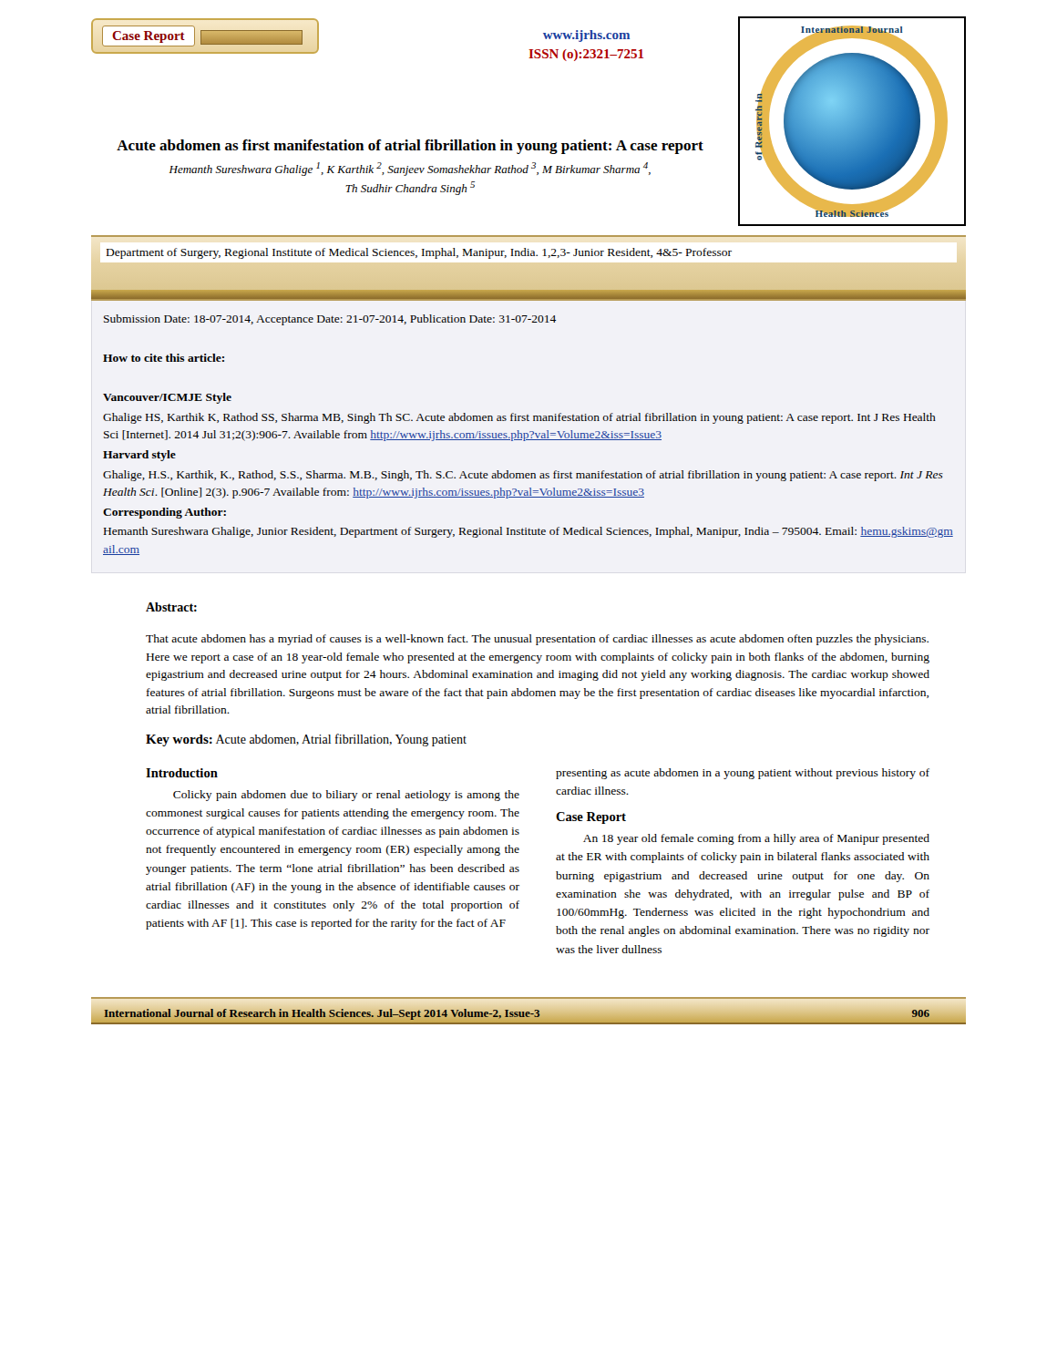Case Report
www.ijrhs.com
ISSN (o):2321–7251
International Journal
Health Sciences
of Research in
Acute abdomen as first manifestation of atrial fibrillation in young patient: A case report
Hemanth Sureshwara Ghalige 1, K Karthik 2, Sanjeev Somashekhar Rathod 3, M Birkumar Sharma 4,
Th Sudhir Chandra Singh 5
Department of Surgery, Regional Institute of Medical Sciences, Imphal, Manipur, India. 1,2,3- Junior Resident, 4&5- Professor
Submission Date: 18-07-2014, Acceptance Date: 21-07-2014, Publication Date: 31-07-2014
How to cite this article:
Vancouver/ICMJE Style
Ghalige HS, Karthik K, Rathod SS, Sharma MB, Singh Th SC. Acute abdomen as first manifestation of atrial fibrillation in young patient: A case report. Int J Res Health Sci [Internet]. 2014 Jul 31;2(3):906-7. Available from http://www.ijrhs.com/issues.php?val=Volume2&iss=Issue3
Harvard style
Ghalige, H.S., Karthik, K., Rathod, S.S., Sharma. M.B., Singh, Th. S.C. Acute abdomen as first manifestation of atrial fibrillation in young patient: A case report. Int J Res Health Sci. [Online] 2(3). p.906-7 Available from: http://www.ijrhs.com/issues.php?val=Volume2&iss=Issue3
Corresponding Author:
Hemanth Sureshwara Ghalige, Junior Resident, Department of Surgery, Regional Institute of Medical Sciences, Imphal, Manipur, India – 795004. Email: hemu.gskims@gmail.com
Abstract:
That acute abdomen has a myriad of causes is a well-known fact. The unusual presentation of cardiac illnesses as acute abdomen often puzzles the physicians. Here we report a case of an 18 year-old female who presented at the emergency room with complaints of colicky pain in both flanks of the abdomen, burning epigastrium and decreased urine output for 24 hours. Abdominal examination and imaging did not yield any working diagnosis. The cardiac workup showed features of atrial fibrillation. Surgeons must be aware of the fact that pain abdomen may be the first presentation of cardiac diseases like myocardial infarction, atrial fibrillation.
Key words: Acute abdomen, Atrial fibrillation, Young patient
Introduction
Colicky pain abdomen due to biliary or renal aetiology is among the commonest surgical causes for patients attending the emergency room. The occurrence of atypical manifestation of cardiac illnesses as pain abdomen is not frequently encountered in emergency room (ER) especially among the younger patients. The term “lone atrial fibrillation” has been described as atrial fibrillation (AF) in the young in the absence of identifiable causes or cardiac illnesses and it constitutes only 2% of the total proportion of patients with AF [1]. This case is reported for the rarity for the fact of AF
presenting as acute abdomen in a young patient without previous history of cardiac illness.
Case Report
An 18 year old female coming from a hilly area of Manipur presented at the ER with complaints of colicky pain in bilateral flanks associated with burning epigastrium and decreased urine output for one day. On examination she was dehydrated, with an irregular pulse and BP of 100/60mmHg. Tenderness was elicited in the right hypochondrium and both the renal angles on abdominal examination. There was no rigidity nor was the liver dullness
International Journal of Research in Health Sciences. Jul–Sept 2014 Volume-2, Issue-3
906